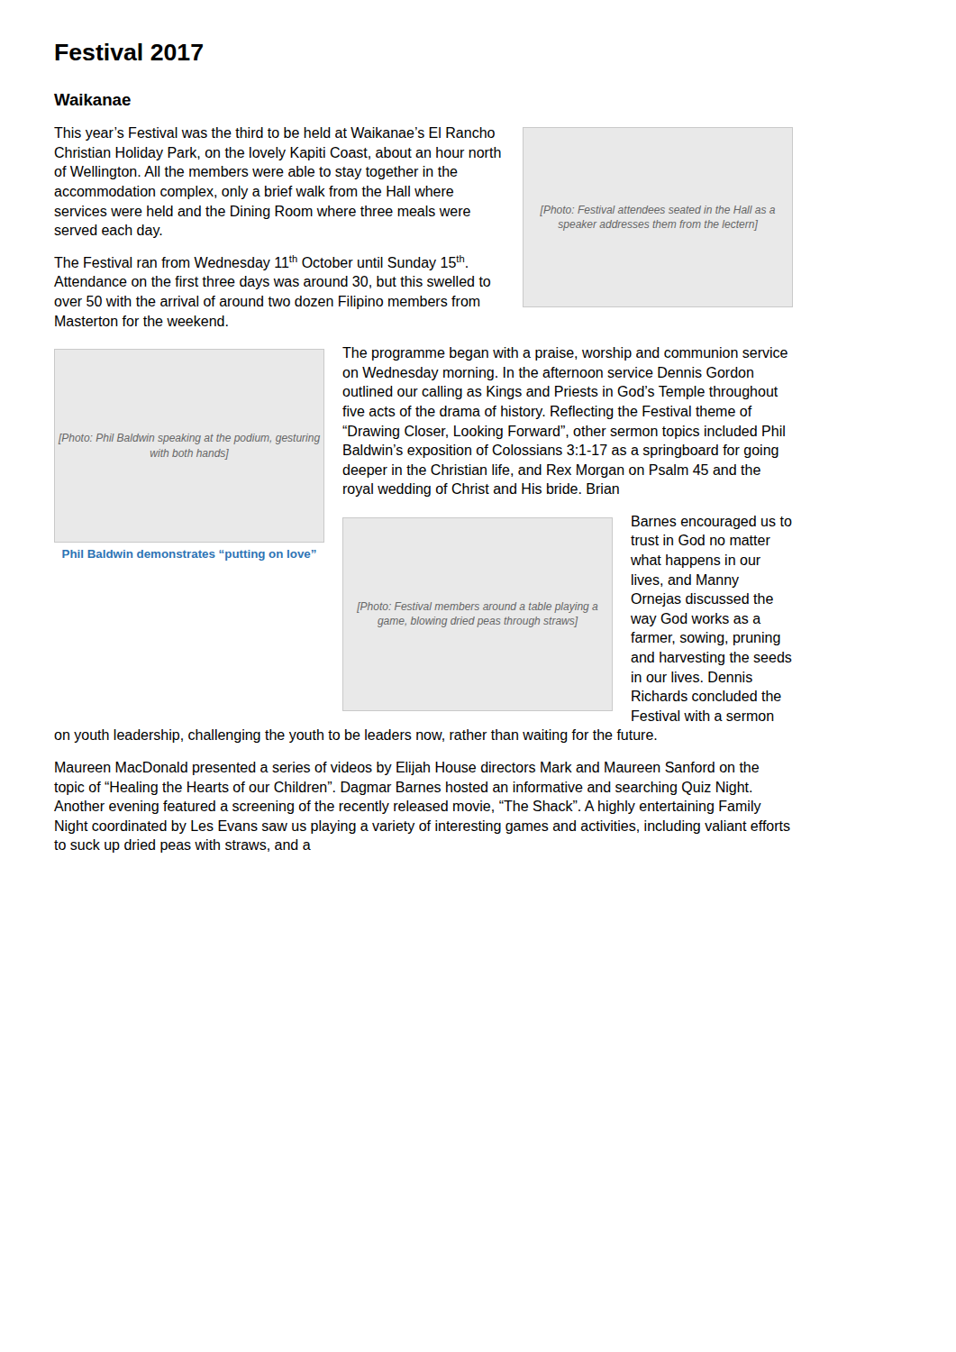Festival 2017
Waikanae
[Photo: Festival attendees seated in the Hall as a speaker addresses them from the lectern]
This year’s Festival was the third to be held at Waikanae’s El Rancho Christian Holiday Park, on the lovely Kapiti Coast, about an hour north of Wellington. All the members were able to stay together in the accommodation complex, only a brief walk from the Hall where services were held and the Dining Room where three meals were served each day.
The Festival ran from Wednesday 11th October until Sunday 15th. Attendance on the first three days was around 30, but this swelled to over 50 with the arrival of around two dozen Filipino members from Masterton for the weekend.
[Photo: Phil Baldwin speaking at the podium, gesturing with both hands]
Phil Baldwin demonstrates “putting on love”
The programme began with a praise, worship and communion service on Wednesday morning. In the afternoon service Dennis Gordon outlined our calling as Kings and Priests in God’s Temple throughout five acts of the drama of history. Reflecting the Festival theme of “Drawing Closer, Looking Forward”, other sermon topics included Phil Baldwin’s exposition of Colossians 3:1-17 as a springboard for going deeper in the Christian life, and Rex Morgan on Psalm 45 and the royal wedding of Christ and His bride. Brian
[Photo: Festival members around a table playing a game, blowing dried peas through straws]
Barnes encouraged us to trust in God no matter what happens in our lives, and Manny Ornejas discussed the way God works as a farmer, sowing, pruning and harvesting the seeds in our lives. Dennis Richards concluded the Festival with a sermon on youth leadership, challenging the youth to be leaders now, rather than waiting for the future.
Maureen MacDonald presented a series of videos by Elijah House directors Mark and Maureen Sanford on the topic of “Healing the Hearts of our Children”. Dagmar Barnes hosted an informative and searching Quiz Night. Another evening featured a screening of the recently released movie, “The Shack”. A highly entertaining Family Night coordinated by Les Evans saw us playing a variety of interesting games and activities, including valiant efforts to suck up dried peas with straws, and a